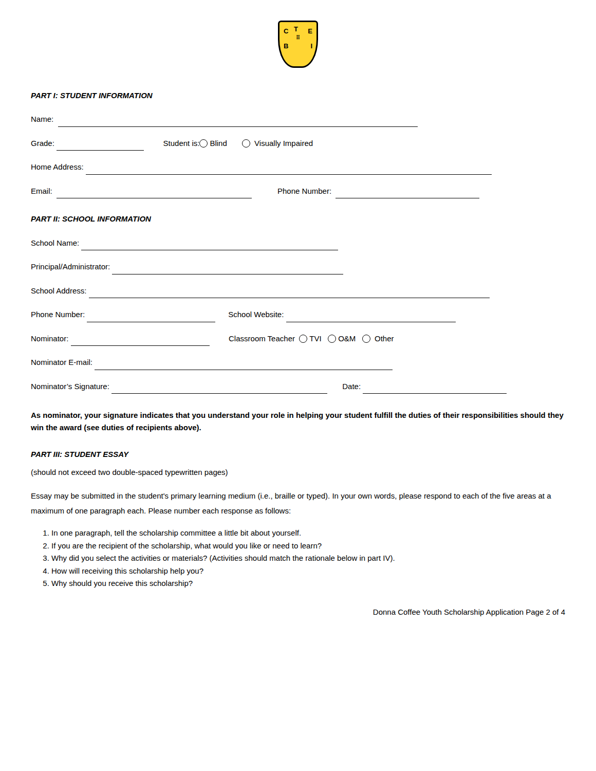C T E ⠿ B I
PART I: STUDENT INFORMATION
Name:
Grade: Student is: Blind Visually Impaired
Home Address:
Email: Phone Number:
PART II: SCHOOL INFORMATION
School Name:
Principal/Administrator:
School Address:
Phone Number: School Website:
Nominator: Classroom Teacher TVI O&M Other
Nominator E-mail:
Nominator’s Signature: Date:
As nominator, your signature indicates that you understand your role in helping your student fulfill the duties of their responsibilities should they win the award (see duties of recipients above).
PART III: STUDENT ESSAY
(should not exceed two double-spaced typewritten pages)
Essay may be submitted in the student's primary learning medium (i.e., braille or typed). In your own words, please respond to each of the five areas at a maximum of one paragraph each. Please number each response as follows:
In one paragraph, tell the scholarship committee a little bit about yourself.
If you are the recipient of the scholarship, what would you like or need to learn?
Why did you select the activities or materials? (Activities should match the rationale below in part IV).
How will receiving this scholarship help you?
Why should you receive this scholarship?
Donna Coffee Youth Scholarship Application Page 2 of 4